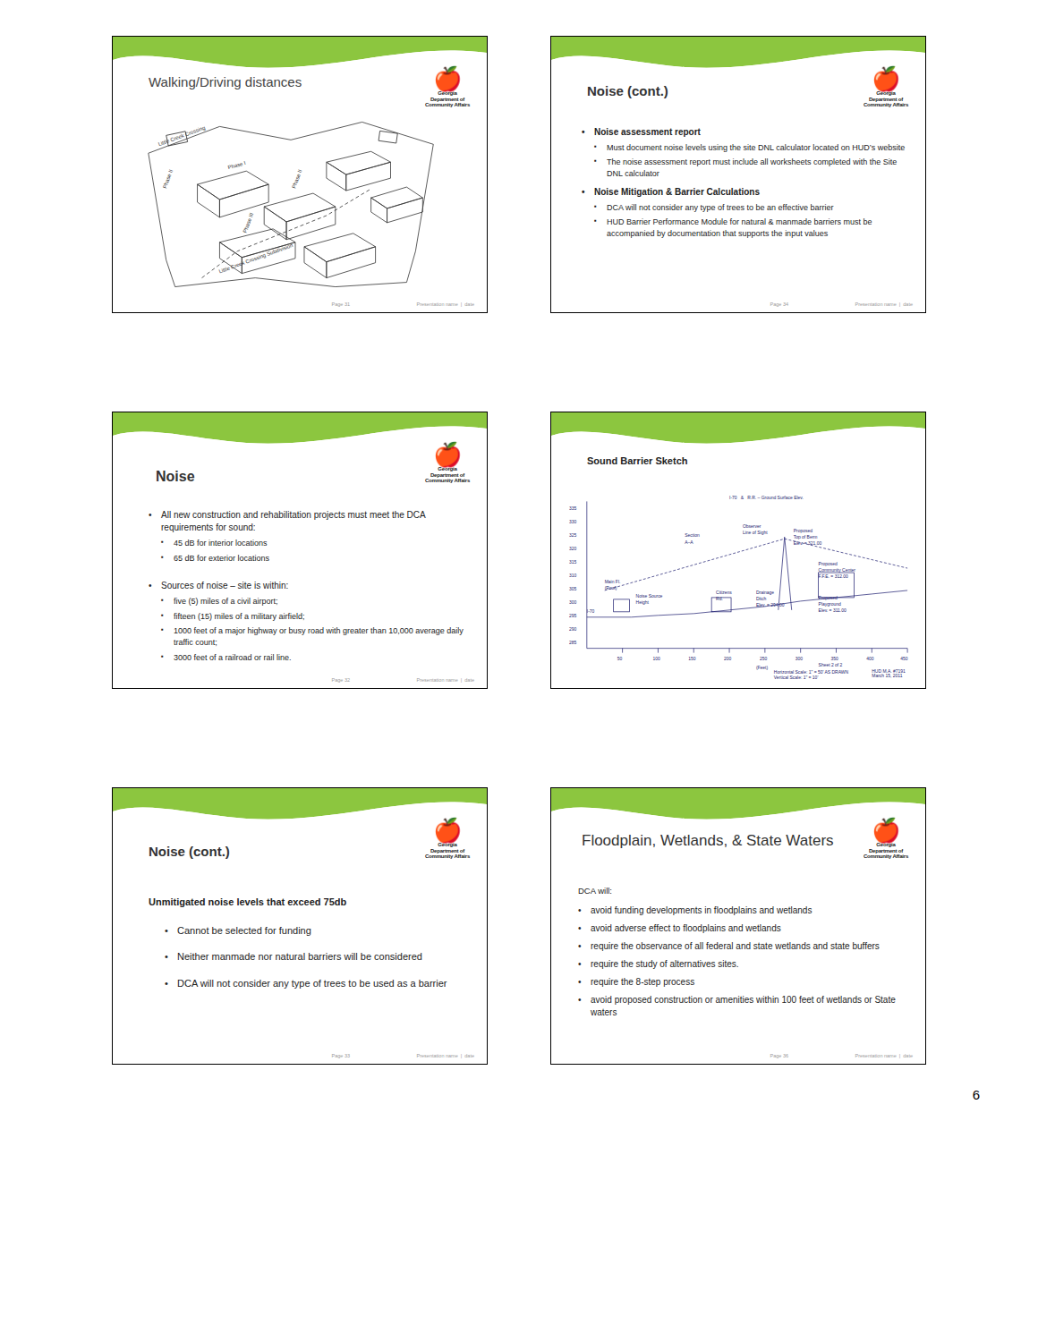🍎
Georgia Department of Community Affairs
Walking/Driving distances
Little Creek Crossing Phase II Phase I Phase II Phase III Little Creek Crossing Subdivision
Page 31 Presentation name | date
🍎
Georgia Department of Community Affairs
Noise (cont.)
Noise assessment report
Must document noise levels using the site DNL calculator located on HUD’s website
The noise assessment report must include all worksheets completed with the Site DNL calculator
Noise Mitigation & Barrier Calculations
DCA will not consider any type of trees to be an effective barrier
HUD Barrier Performance Module for natural & manmade barriers must be accompanied by documentation that supports the input values
Page 34 Presentation name | date
🍎
Georgia Department of Community Affairs
Noise
All new construction and rehabilitation projects must meet the DCA requirements for sound:
45 dB for interior locations
65 dB for exterior locations
Sources of noise – site is within:
five (5) miles of a civil airport;
fifteen (15) miles of a military airfield;
1000 feet of a major highway or busy road with greater than 10,000 average daily traffic count;
3000 feet of a railroad or rail line.
Page 32 Presentation name | date
Sound Barrier Sketch
335 330 325 320 315 310 305 300 295 290 285 50 100 150 200 250 300 350 400 450 I-70 & R.R. – Ground Surface Elev. Section A–A Observer Line of Sight Proposed Top of Berm Elev. = 321.00 Proposed Community Center F.F.E. = 312.00 Main Fl. (Roof) Noise Source Height I-70 Citizens Rd. Drainage Ditch Elev. = 294.00 Proposed Playground Elev. = 311.00 (Feet) Horizontal Scale: 1" = 50' AS DRAWN Vertical Scale: 1" = 10' HUD M.A. #7191 March 15, 2011 Sheet 2 of 2
🍎
Georgia Department of Community Affairs
Noise (cont.)
Unmitigated noise levels that exceed 75db
Cannot be selected for funding
Neither manmade nor natural barriers will be considered
DCA will not consider any type of trees to be used as a barrier
Page 33 Presentation name | date
🍎
Georgia Department of Community Affairs
Floodplain, Wetlands, & State Waters
DCA will:
avoid funding developments in floodplains and wetlands
avoid adverse effect to floodplains and wetlands
require the observance of all federal and state wetlands and state buffers
require the study of alternatives sites.
require the 8-step process
avoid proposed construction or amenities within 100 feet of wetlands or State waters
Page 36 Presentation name | date
6